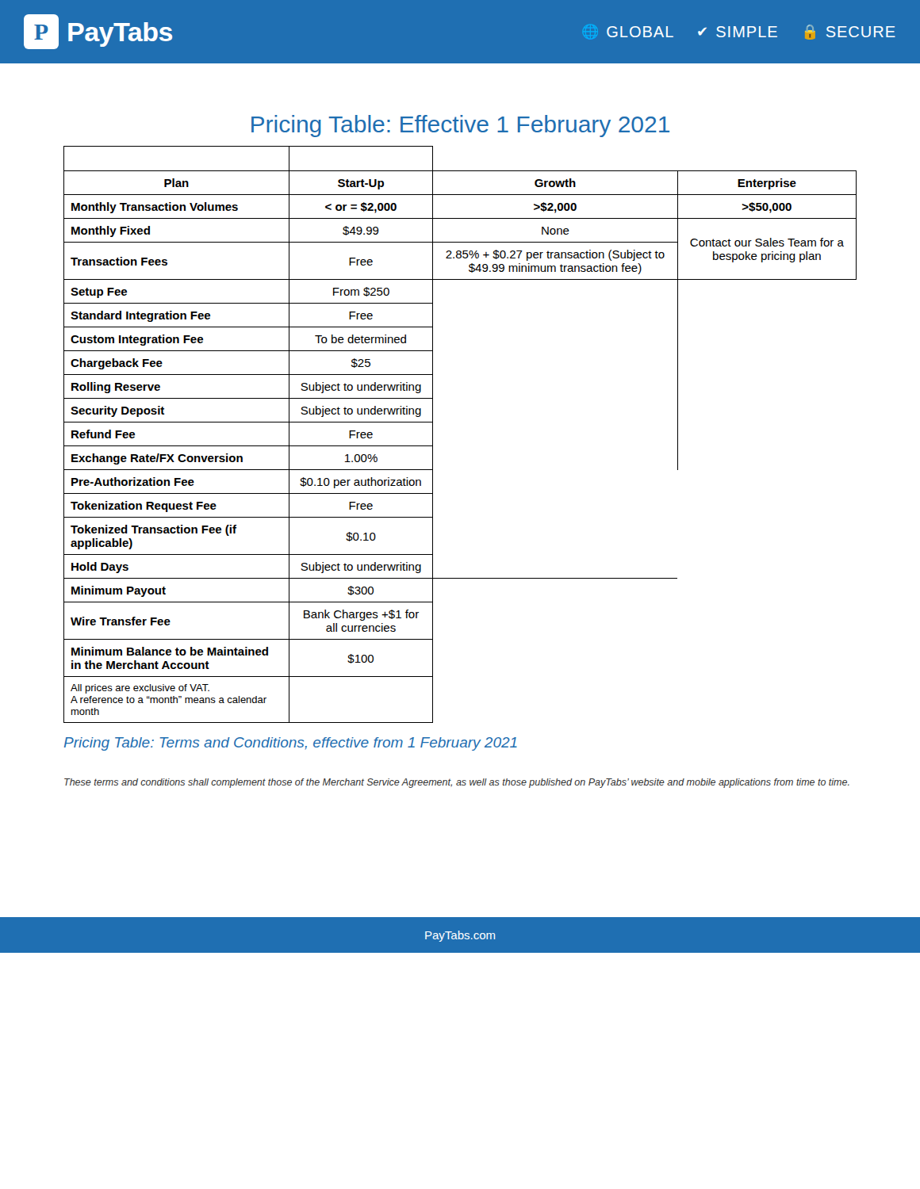P
PayTabs
🌐GLOBAL ✔SIMPLE 🔒SECURE
Pricing Table: Effective 1 February 2021
| Plan | Start-Up | Growth | Enterprise |
| Monthly Transaction Volumes | < or = $2,000 | >$2,000 | >$50,000 |
| Monthly Fixed | $49.99 | None | Contact our Sales Team for a bespoke pricing plan |
| Transaction Fees | Free | 2.85% + $0.27 per transaction (Subject to $49.99 minimum transaction fee) |
| Setup Fee | From $250 | | |
| Standard Integration Fee | Free |
| Custom Integration Fee | To be determined |
| Chargeback Fee | $25 |
| Rolling Reserve | Subject to underwriting |
| Security Deposit | Subject to underwriting |
| Refund Fee | Free |
| Exchange Rate/FX Conversion | 1.00% |
| Pre-Authorization Fee | $0.10 per authorization |
| Tokenization Request Fee | Free |
| Tokenized Transaction Fee (if applicable) | $0.10 |
| Hold Days | Subject to underwriting | | |
| Minimum Payout | $300 | | |
| Wire Transfer Fee | Bank Charges +$1 for all currencies |
| Minimum Balance to be Maintained in the Merchant Account | $100 |
| All prices are exclusive of VAT. A reference to a “month” means a calendar month | | | |
Pricing Table: Terms and Conditions, effective from 1 February 2021
These terms and conditions shall complement those of the Merchant Service Agreement, as well as those published on PayTabs’ website and mobile applications from time to time.
PayTabs.com